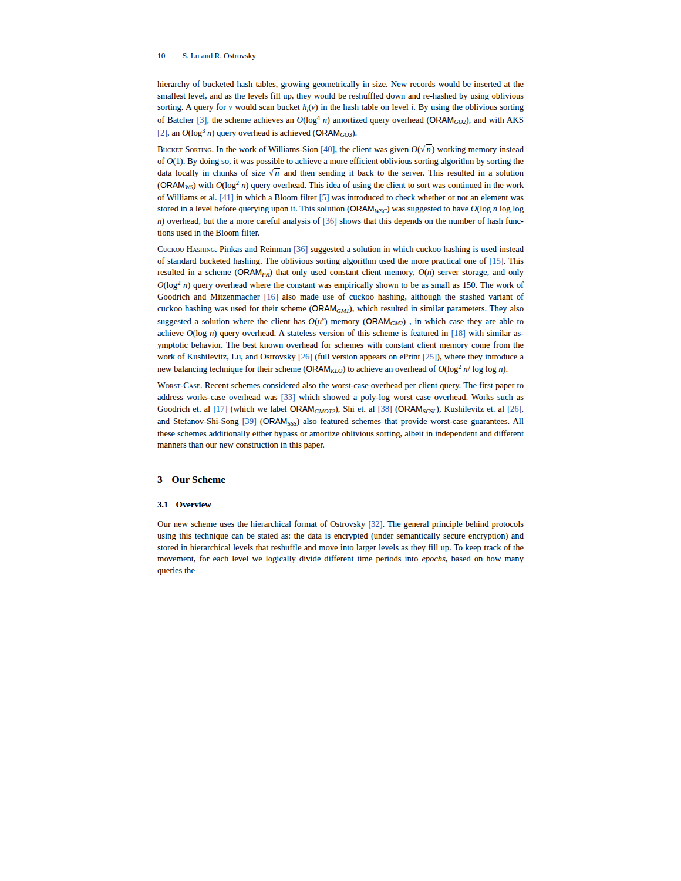10 S. Lu and R. Ostrovsky
hierarchy of bucketed hash tables, growing geometrically in size. New records would be inserted at the smallest level, and as the levels fill up, they would be reshuffled down and re-hashed by using oblivious sorting. A query for v would scan bucket hi(v) in the hash table on level i. By using the oblivious sorting of Batcher [3], the scheme achieves an O(log4 n) amortized query overhead (ORAMGO2), and with AKS [2], an O(log3 n) query overhead is achieved (ORAMGO3).
Bucket Sorting. In the work of Williams-Sion [40], the client was given O(√n) working memory instead of O(1). By doing so, it was possible to achieve a more efficient oblivious sorting algorithm by sorting the data locally in chunks of size √n and then sending it back to the server. This resulted in a solution (ORAMWS) with O(log2 n) query overhead. This idea of using the client to sort was continued in the work of Williams et al. [41] in which a Bloom filter [5] was introduced to check whether or not an element was stored in a level before querying upon it. This solution (ORAMWSC) was suggested to have O(log n log log n) overhead, but the a more careful analysis of [36] shows that this depends on the number of hash functions used in the Bloom filter.
Cuckoo Hashing. Pinkas and Reinman [36] suggested a solution in which cuckoo hashing is used instead of standard bucketed hashing. The oblivious sorting algorithm used the more practical one of [15]. This resulted in a scheme (ORAMPR) that only used constant client memory, O(n) server storage, and only O(log2 n) query overhead where the constant was empirically shown to be as small as 150. The work of Goodrich and Mitzenmacher [16] also made use of cuckoo hashing, although the stashed variant of cuckoo hashing was used for their scheme (ORAMGM1), which resulted in similar parameters. They also suggested a solution where the client has O(nν) memory (ORAMGM2) , in which case they are able to achieve O(log n) query overhead. A stateless version of this scheme is featured in [18] with similar asymptotic behavior. The best known overhead for schemes with constant client memory come from the work of Kushilevitz, Lu, and Ostrovsky [26] (full version appears on ePrint [25]), where they introduce a new balancing technique for their scheme (ORAMKLO) to achieve an overhead of O(log2 n/ log log n).
Worst-Case. Recent schemes considered also the worst-case overhead per client query. The first paper to address works-case overhead was [33] which showed a poly-log worst case overhead. Works such as Goodrich et. al [17] (which we label ORAMGMOT2), Shi et. al [38] (ORAMSCSL), Kushilevitz et. al [26], and Stefanov-Shi-Song [39] (ORAMSSS) also featured schemes that provide worst-case guarantees. All these schemes additionally either bypass or amortize oblivious sorting, albeit in independent and different manners than our new construction in this paper.
3 Our Scheme
3.1 Overview
Our new scheme uses the hierarchical format of Ostrovsky [32]. The general principle behind protocols using this technique can be stated as: the data is encrypted (under semantically secure encryption) and stored in hierarchical levels that reshuffle and move into larger levels as they fill up. To keep track of the movement, for each level we logically divide different time periods into epochs, based on how many queries the